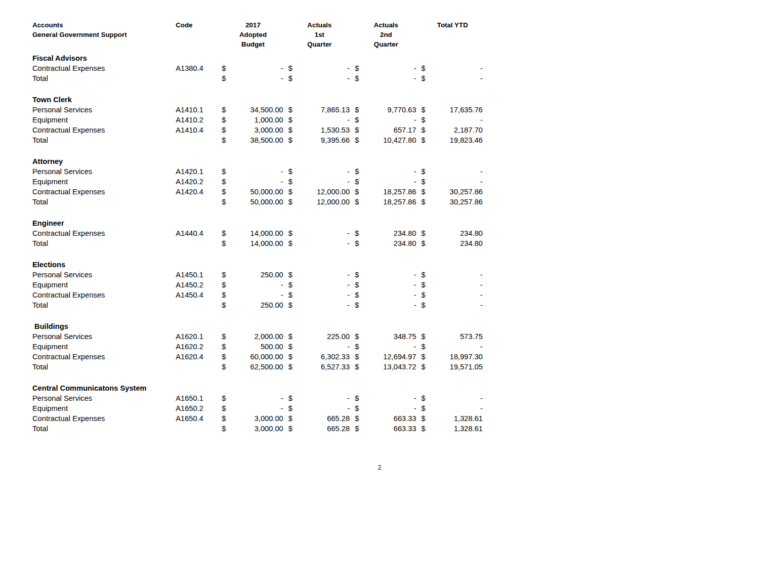| Accounts | Code | 2017 | Actuals | Actuals | Total YTD |
| --- | --- | --- | --- | --- | --- |
| General Government Support | | Adopted | 1st | 2nd | |
| | | Budget | Quarter | Quarter | |
| Fiscal Advisors |
| Contractual Expenses | A1380.4 | $ | - | $ | - | $ | - | $ | - |
| Total | | $ | - | $ | - | $ | - | $ | - |
| Town Clerk |
| Personal Services | A1410.1 | $ | 34,500.00 | $ | 7,865.13 | $ | 9,770.63 | $ | 17,635.76 |
| Equipment | A1410.2 | $ | 1,000.00 | $ | - | $ | - | $ | - |
| Contractual Expenses | A1410.4 | $ | 3,000.00 | $ | 1,530.53 | $ | 657.17 | $ | 2,187.70 |
| Total | | $ | 38,500.00 | $ | 9,395.66 | $ | 10,427.80 | $ | 19,823.46 |
| Attorney |
| Personal Services | A1420.1 | $ | - | $ | - | $ | - | $ | - |
| Equipment | A1420.2 | $ | - | $ | - | $ | - | $ | - |
| Contractual Expenses | A1420.4 | $ | 50,000.00 | $ | 12,000.00 | $ | 18,257.86 | $ | 30,257.86 |
| Total | | $ | 50,000.00 | $ | 12,000.00 | $ | 18,257.86 | $ | 30,257.86 |
| Engineer |
| Contractual Expenses | A1440.4 | $ | 14,000.00 | $ | - | $ | 234.80 | $ | 234.80 |
| Total | | $ | 14,000.00 | $ | - | $ | 234.80 | $ | 234.80 |
| Elections |
| Personal Services | A1450.1 | $ | 250.00 | $ | - | $ | - | $ | - |
| Equipment | A1450.2 | $ | - | $ | - | $ | - | $ | - |
| Contractual Expenses | A1450.4 | $ | - | $ | - | $ | - | $ | - |
| Total | | $ | 250.00 | $ | - | $ | - | $ | - |
| Buildings |
| Personal Services | A1620.1 | $ | 2,000.00 | $ | 225.00 | $ | 348.75 | $ | 573.75 |
| Equipment | A1620.2 | $ | 500.00 | $ | - | $ | - | $ | - |
| Contractual Expenses | A1620.4 | $ | 60,000.00 | $ | 6,302.33 | $ | 12,694.97 | $ | 18,997.30 |
| Total | | $ | 62,500.00 | $ | 6,527.33 | $ | 13,043.72 | $ | 19,571.05 |
| Central Communicatons System |
| Personal Services | A1650.1 | $ | - | $ | - | $ | - | $ | - |
| Equipment | A1650.2 | $ | - | $ | - | $ | - | $ | - |
| Contractual Expenses | A1650.4 | $ | 3,000.00 | $ | 665.28 | $ | 663.33 | $ | 1,328.61 |
| Total | | $ | 3,000.00 | $ | 665.28 | $ | 663.33 | $ | 1,328.61 |
2